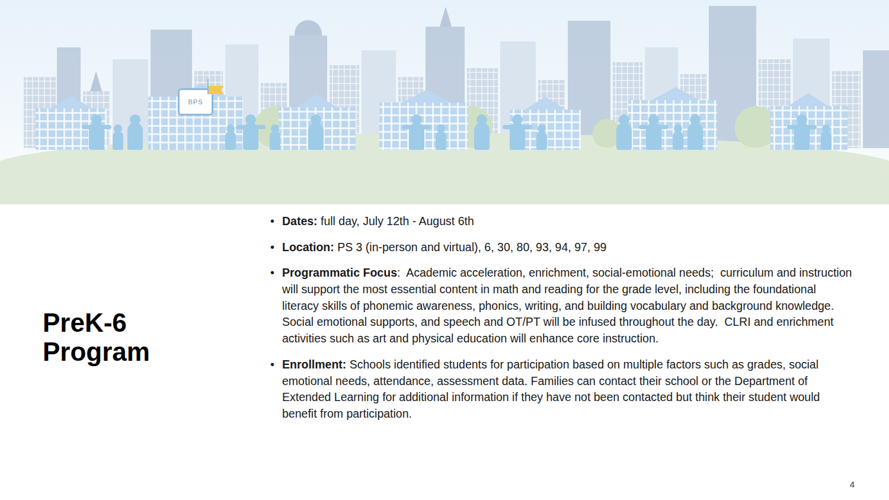BPS
PreK-6
Program
Dates: full day, July 12th - August 6th
Location: PS 3 (in-person and virtual), 6, 30, 80, 93, 94, 97, 99
Programmatic Focus: Academic acceleration, enrichment, social-emotional needs; curriculum and instruction will support the most essential content in math and reading for the grade level, including the foundational literacy skills of phonemic awareness, phonics, writing, and building vocabulary and background knowledge. Social emotional supports, and speech and OT/PT will be infused throughout the day. CLRI and enrichment activities such as art and physical education will enhance core instruction.
Enrollment: Schools identified students for participation based on multiple factors such as grades, social emotional needs, attendance, assessment data. Families can contact their school or the Department of Extended Learning for additional information if they have not been contacted but think their student would benefit from participation.
4